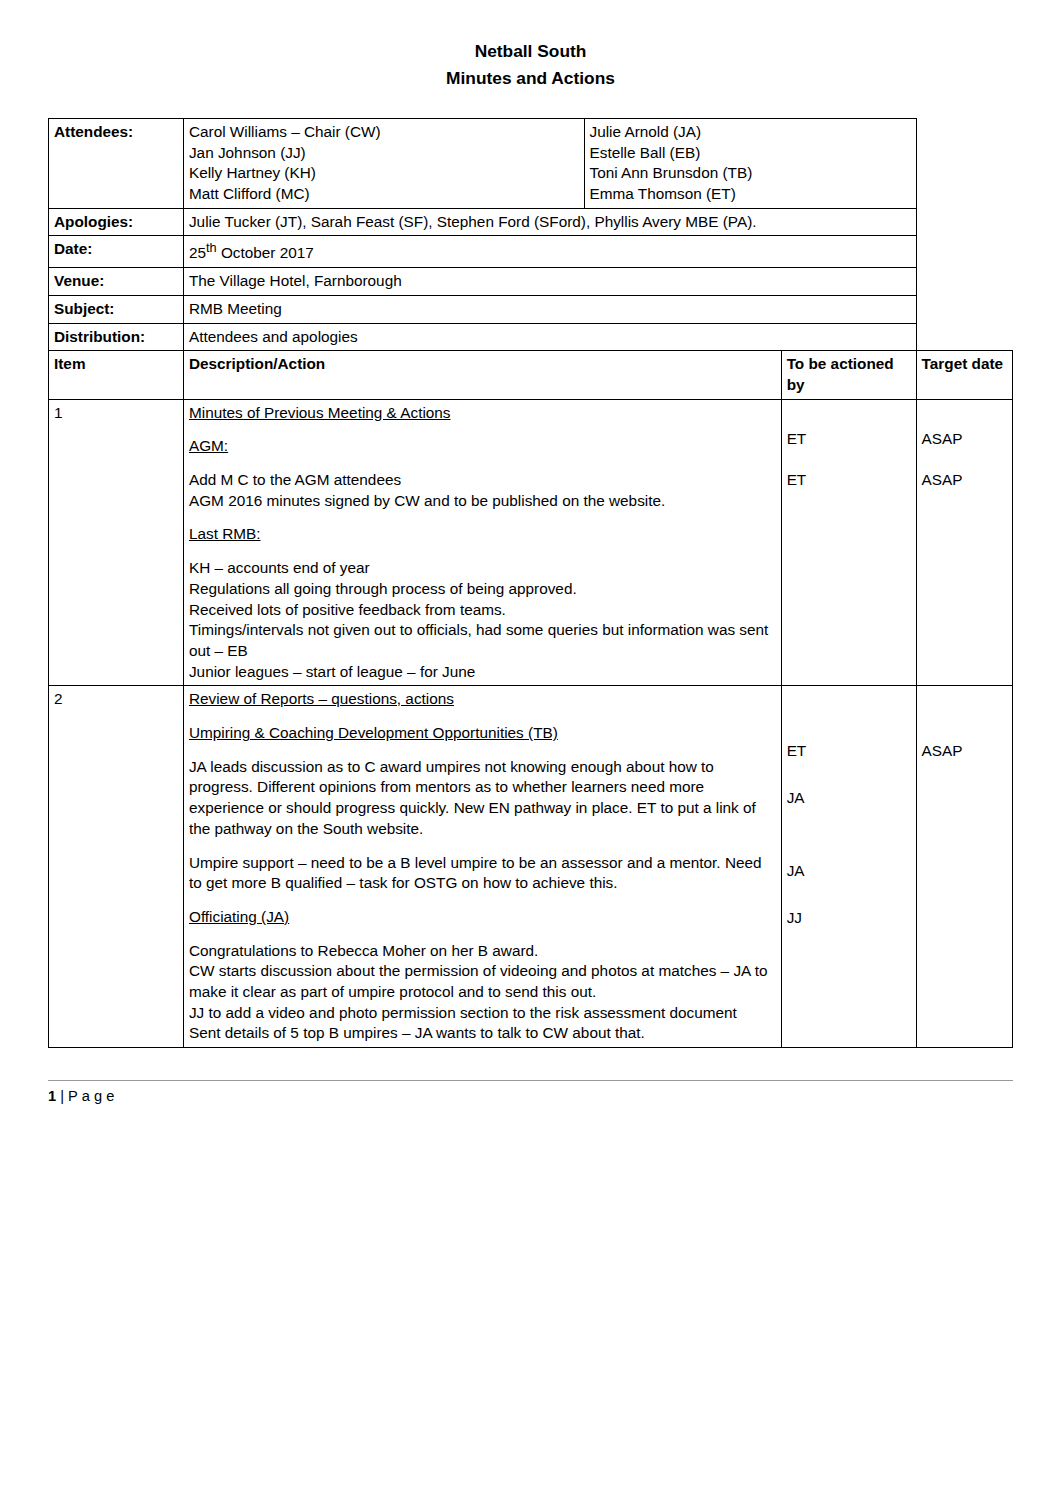Netball South
Minutes and Actions
| Attendees: | Carol Williams – Chair (CW) Jan Johnson (JJ) Kelly Hartney (KH) Matt Clifford (MC) | Julie Arnold (JA) Estelle Ball (EB) Toni Ann Brunsdon (TB) Emma Thomson (ET) |
| Apologies: | Julie Tucker (JT), Sarah Feast (SF), Stephen Ford (SFord), Phyllis Avery MBE (PA). |
| Date: | 25 th October 2017 |
| Venue: | The Village Hotel, Farnborough |
| Subject: | RMB Meeting |
| Distribution: | Attendees and apologies |
| Item | Description/Action | To be actioned by | Target date |
| 1 | Minutes of Previous Meeting & Actions AGM: Add M C to the AGM attendees AGM 2016 minutes signed by CW and to be published on the website. Last RMB: KH – accounts end of year Regulations all going through process of being approved. Received lots of positive feedback from teams. Timings/intervals not given out to officials, had some queries but information was sent out – EB Junior leagues – start of league – for June | ET ET | ASAP ASAP |
| 2 | Review of Reports – questions, actions Umpiring & Coaching Development Opportunities (TB) JA leads discussion as to C award umpires not knowing enough about how to progress. Different opinions from mentors as to whether learners need more experience or should progress quickly. New EN pathway in place. ET to put a link of the pathway on the South website. Umpire support – need to be a B level umpire to be an assessor and a mentor. Need to get more B qualified – task for OSTG on how to achieve this. Officiating (JA) Congratulations to Rebecca Moher on her B award. CW starts discussion about the permission of videoing and photos at matches – JA to make it clear as part of umpire protocol and to send this out. JJ to add a video and photo permission section to the risk assessment document Sent details of 5 top B umpires – JA wants to talk to CW about that. | ET JA JA JJ | ASAP |
1 | P a g e